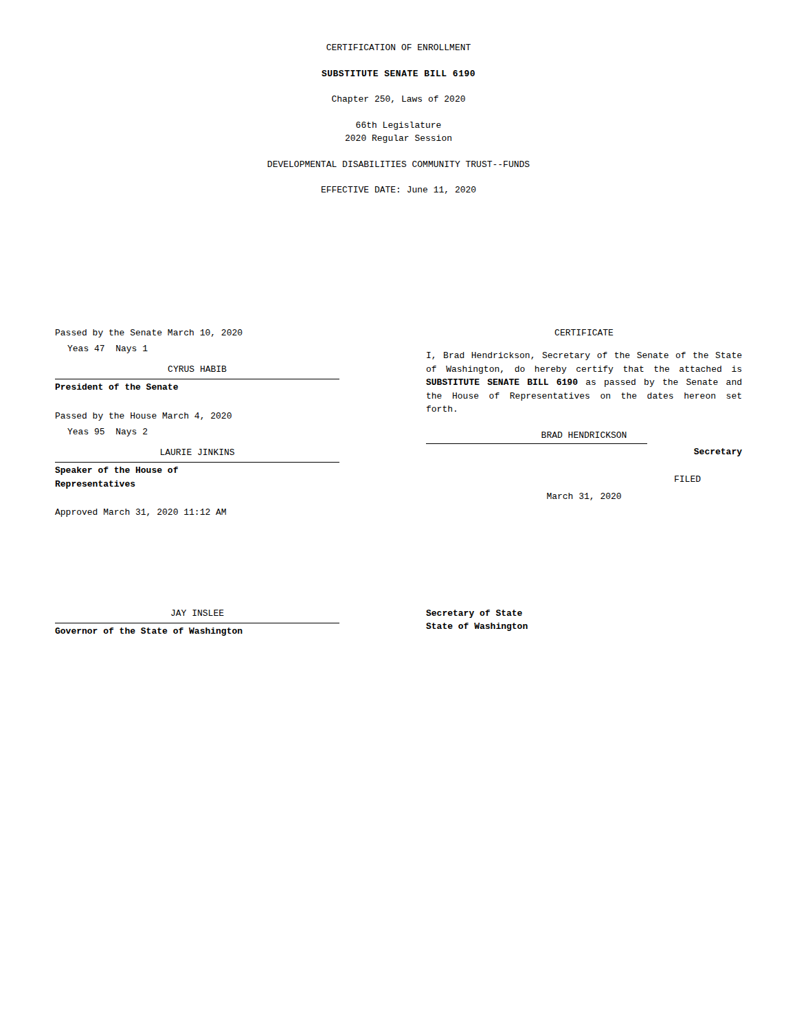CERTIFICATION OF ENROLLMENT
SUBSTITUTE SENATE BILL 6190
Chapter 250, Laws of 2020
66th Legislature
2020 Regular Session
DEVELOPMENTAL DISABILITIES COMMUNITY TRUST--FUNDS
EFFECTIVE DATE: June 11, 2020
Passed by the Senate March 10, 2020
Yeas 47 Nays 1
CYRUS HABIB
President of the Senate
Passed by the House March 4, 2020
Yeas 95 Nays 2
LAURIE JINKINS
Speaker of the House of
Representatives
Approved March 31, 2020 11:12 AM
CERTIFICATE
I, Brad Hendrickson, Secretary of the Senate of the State of Washington, do hereby certify that the attached is SUBSTITUTE SENATE BILL 6190 as passed by the Senate and the House of Representatives on the dates hereon set forth.
BRAD HENDRICKSON
Secretary
FILED
March 31, 2020
JAY INSLEE
Governor of the State of Washington
Secretary of State
State of Washington